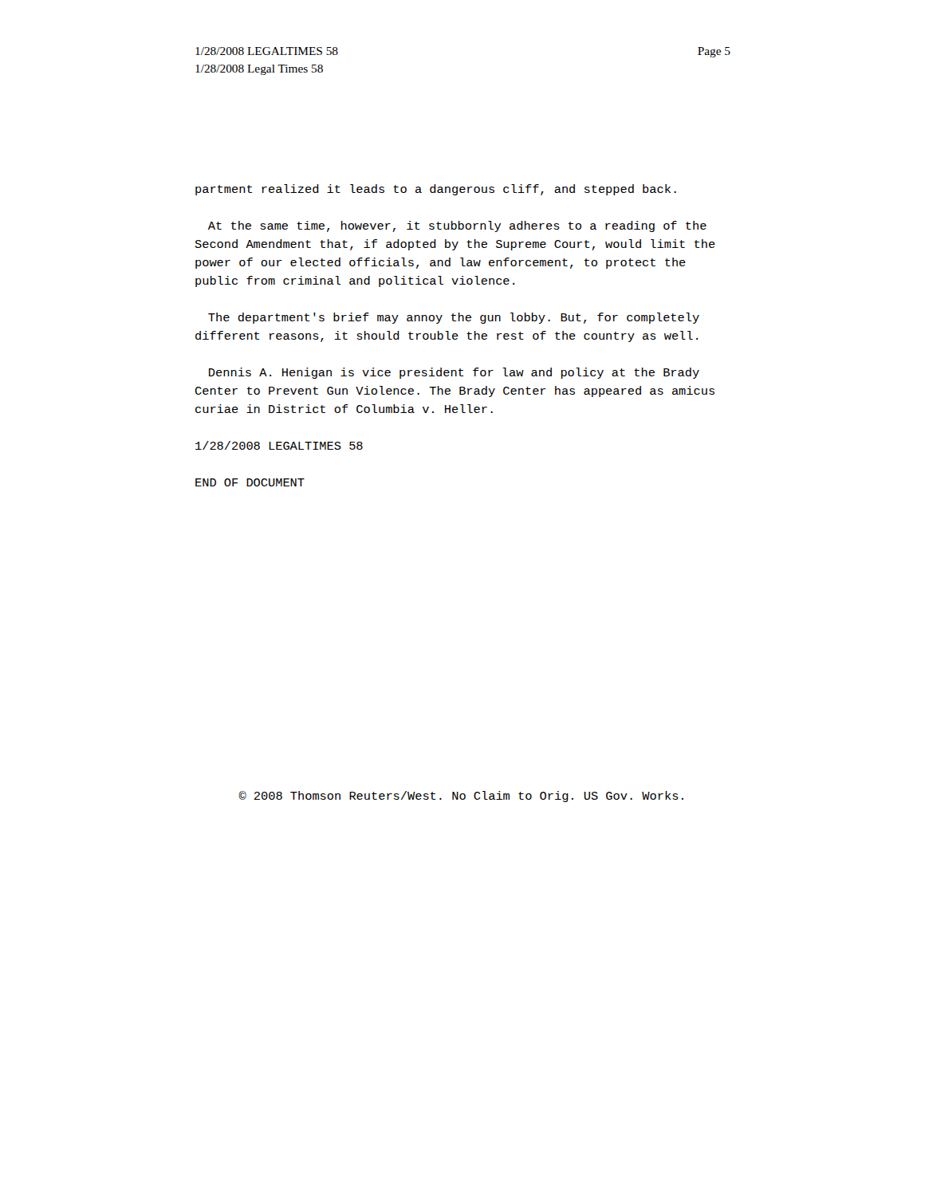1/28/2008 LEGALTIMES 58
1/28/2008 Legal Times 58
Page 5
partment realized it leads to a dangerous cliff, and stepped back.
At the same time, however, it stubbornly adheres to a reading of the Second Amendment that, if adopted by the Supreme Court, would limit the power of our elected officials, and law enforcement, to protect the public from criminal and political violence.
The department's brief may annoy the gun lobby. But, for completely different reasons, it should trouble the rest of the country as well.
Dennis A. Henigan is vice president for law and policy at the Brady Center to Prevent Gun Violence. The Brady Center has appeared as amicus curiae in District of Columbia v. Heller.
1/28/2008 LEGALTIMES 58
END OF DOCUMENT
© 2008 Thomson Reuters/West. No Claim to Orig. US Gov. Works.